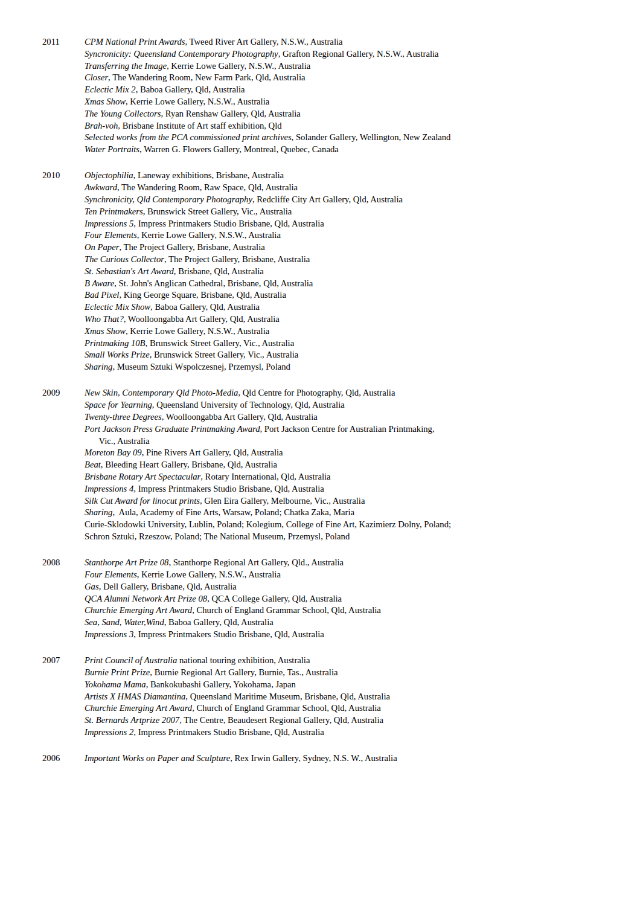2011
CPM National Print Awards, Tweed River Art Gallery, N.S.W., Australia
Syncronicity: Queensland Contemporary Photography, Grafton Regional Gallery, N.S.W., Australia
Transferring the Image, Kerrie Lowe Gallery, N.S.W., Australia
Closer, The Wandering Room, New Farm Park, Qld, Australia
Eclectic Mix 2, Baboa Gallery, Qld, Australia
Xmas Show, Kerrie Lowe Gallery, N.S.W., Australia
The Young Collectors, Ryan Renshaw Gallery, Qld, Australia
Brah-voh, Brisbane Institute of Art staff exhibition, Qld
Selected works from the PCA commissioned print archives, Solander Gallery, Wellington, New Zealand
Water Portraits, Warren G. Flowers Gallery, Montreal, Quebec, Canada
2010
Objectophilia, Laneway exhibitions, Brisbane, Australia
Awkward, The Wandering Room, Raw Space, Qld, Australia
Synchronicity, Qld Contemporary Photography, Redcliffe City Art Gallery, Qld, Australia
Ten Printmakers, Brunswick Street Gallery, Vic., Australia
Impressions 5, Impress Printmakers Studio Brisbane, Qld, Australia
Four Elements, Kerrie Lowe Gallery, N.S.W., Australia
On Paper, The Project Gallery, Brisbane, Australia
The Curious Collector, The Project Gallery, Brisbane, Australia
St. Sebastian's Art Award, Brisbane, Qld, Australia
B Aware, St. John's Anglican Cathedral, Brisbane, Qld, Australia
Bad Pixel, King George Square, Brisbane, Qld, Australia
Eclectic Mix Show, Baboa Gallery, Qld, Australia
Who That?, Woolloongabba Art Gallery, Qld, Australia
Xmas Show, Kerrie Lowe Gallery, N.S.W., Australia
Printmaking 10B, Brunswick Street Gallery, Vic., Australia
Small Works Prize, Brunswick Street Gallery, Vic., Australia
Sharing, Museum Sztuki Wspolczesnej, Przemysl, Poland
2009
New Skin, Contemporary Qld Photo-Media, Qld Centre for Photography, Qld, Australia
Space for Yearning, Queensland University of Technology, Qld, Australia
Twenty-three Degrees, Woolloongabba Art Gallery, Qld, Australia
Port Jackson Press Graduate Printmaking Award, Port Jackson Centre for Australian Printmaking,
Vic., Australia
Moreton Bay 09, Pine Rivers Art Gallery, Qld, Australia
Beat, Bleeding Heart Gallery, Brisbane, Qld, Australia
Brisbane Rotary Art Spectacular, Rotary International, Qld, Australia
Impressions 4, Impress Printmakers Studio Brisbane, Qld, Australia
Silk Cut Award for linocut prints, Glen Eira Gallery, Melbourne, Vic., Australia
Sharing, Aula, Academy of Fine Arts, Warsaw, Poland; Chatka Zaka, Maria
Curie-Sklodowki University, Lublin, Poland; Kolegium, College of Fine Art, Kazimierz Dolny, Poland;
Schron Sztuki, Rzeszow, Poland; The National Museum, Przemysl, Poland
2008
Stanthorpe Art Prize 08, Stanthorpe Regional Art Gallery, Qld., Australia
Four Elements, Kerrie Lowe Gallery, N.S.W., Australia
Gas, Dell Gallery, Brisbane, Qld, Australia
QCA Alumni Network Art Prize 08, QCA College Gallery, Qld, Australia
Churchie Emerging Art Award, Church of England Grammar School, Qld, Australia
Sea, Sand, Water,Wind, Baboa Gallery, Qld, Australia
Impressions 3, Impress Printmakers Studio Brisbane, Qld, Australia
2007
Print Council of Australia national touring exhibition, Australia
Burnie Print Prize, Burnie Regional Art Gallery, Burnie, Tas., Australia
Yokohama Mama, Bankokubashi Gallery, Yokohama, Japan
Artists X HMAS Diamantina, Queensland Maritime Museum, Brisbane, Qld, Australia
Churchie Emerging Art Award, Church of England Grammar School, Qld, Australia
St. Bernards Artprize 2007, The Centre, Beaudesert Regional Gallery, Qld, Australia
Impressions 2, Impress Printmakers Studio Brisbane, Qld, Australia
2006
Important Works on Paper and Sculpture, Rex Irwin Gallery, Sydney, N.S. W., Australia